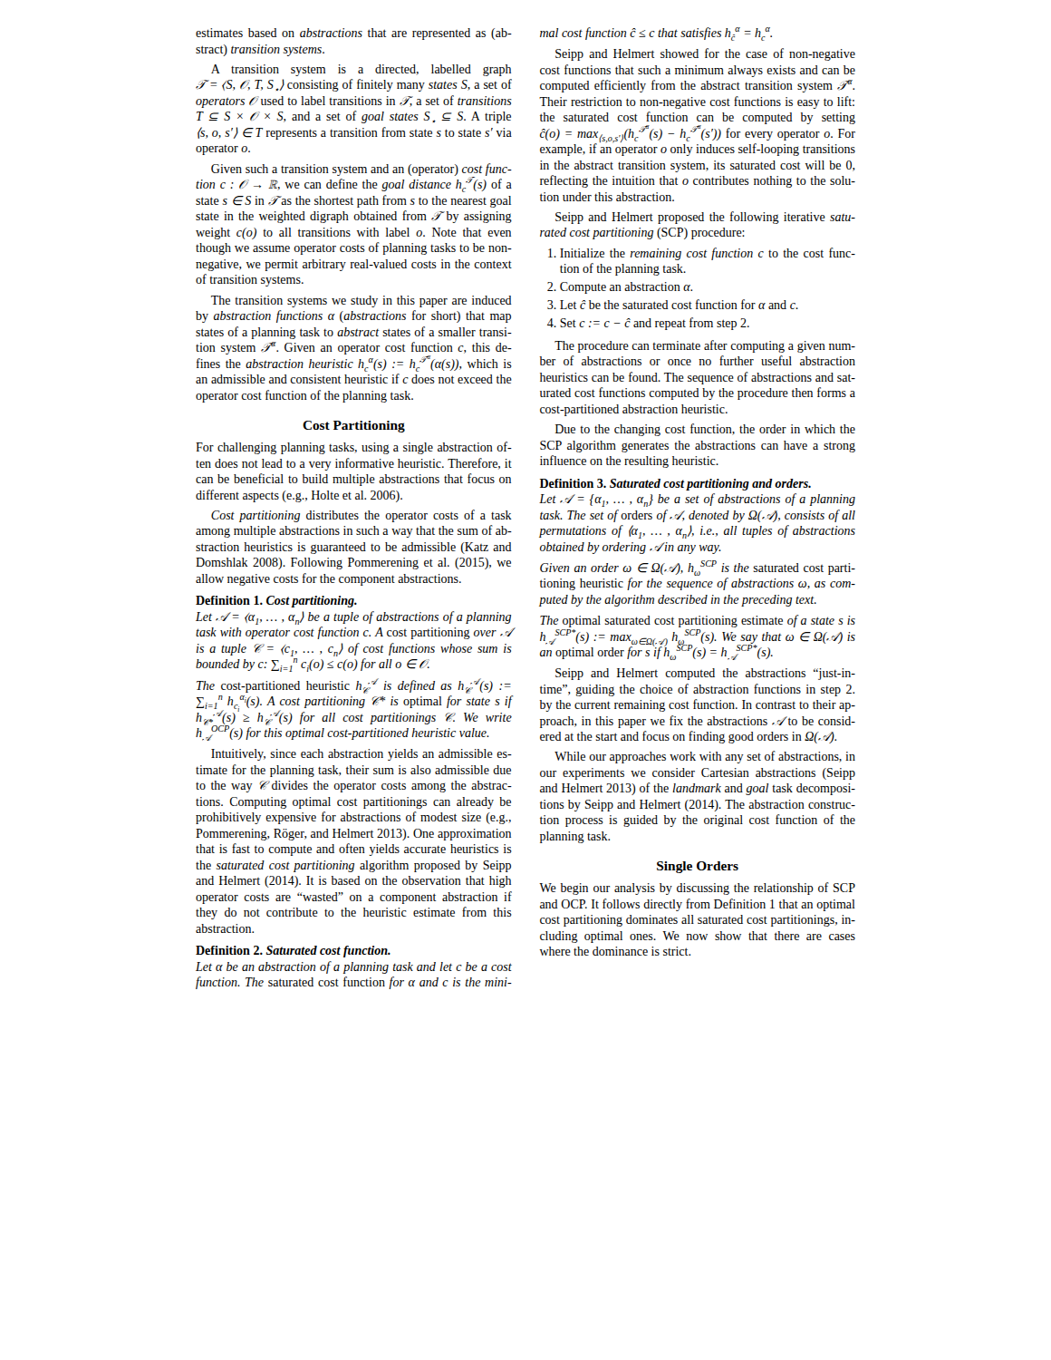estimates based on abstractions that are represented as (abstract) transition systems.
A transition system is a directed, labelled graph 𝒯 = ⟨S, 𝒪, T, S⋆⟩ consisting of finitely many states S, a set of operators 𝒪 used to label transitions in 𝒯, a set of transitions T ⊆ S × 𝒪 × S, and a set of goal states S⋆ ⊆ S. A triple ⟨s, o, s′⟩ ∈ T represents a transition from state s to state s′ via operator o.
Given such a transition system and an (operator) cost function c : 𝒪 → ℝ, we can define the goal distance hc𝒯(s) of a state s ∈ S in 𝒯 as the shortest path from s to the nearest goal state in the weighted digraph obtained from 𝒯 by assigning weight c(o) to all transitions with label o. Note that even though we assume operator costs of planning tasks to be non-negative, we permit arbitrary real-valued costs in the context of transition systems.
The transition systems we study in this paper are induced by abstraction functions α (abstractions for short) that map states of a planning task to abstract states of a smaller transition system 𝒯α. Given an operator cost function c, this defines the abstraction heuristic hcα(s) := hc𝒯α(α(s)), which is an admissible and consistent heuristic if c does not exceed the operator cost function of the planning task.
Cost Partitioning
For challenging planning tasks, using a single abstraction often does not lead to a very informative heuristic. Therefore, it can be beneficial to build multiple abstractions that focus on different aspects (e.g., Holte et al. 2006).
Cost partitioning distributes the operator costs of a task among multiple abstractions in such a way that the sum of abstraction heuristics is guaranteed to be admissible (Katz and Domshlak 2008). Following Pommerening et al. (2015), we allow negative costs for the component abstractions.
Definition 1. Cost partitioning.
Let 𝒜 = ⟨α1, … , αn⟩ be a tuple of abstractions of a planning task with operator cost function c. A cost partitioning over 𝒜 is a tuple 𝒞 = ⟨c1, … , cn⟩ of cost functions whose sum is bounded by c: ∑i=1n ci(o) ≤ c(o) for all o ∈ 𝒪.
The cost-partitioned heuristic h𝒞𝒜 is defined as h𝒞𝒜(s) := ∑i=1n hciαi(s). A cost partitioning 𝒞* is optimal for state s if h𝒞*𝒜(s) ≥ h𝒞𝒜(s) for all cost partitionings 𝒞. We write h𝒜OCP(s) for this optimal cost-partitioned heuristic value.
Intuitively, since each abstraction yields an admissible estimate for the planning task, their sum is also admissible due to the way 𝒞 divides the operator costs among the abstractions. Computing optimal cost partitionings can already be prohibitively expensive for abstractions of modest size (e.g., Pommerening, Röger, and Helmert 2013). One approximation that is fast to compute and often yields accurate heuristics is the saturated cost partitioning algorithm proposed by Seipp and Helmert (2014). It is based on the observation that high operator costs are “wasted” on a component abstraction if they do not contribute to the heuristic estimate from this abstraction.
Definition 2. Saturated cost function.
Let α be an abstraction of a planning task and let c be a cost function. The saturated cost function for α and c is the minimal cost function ĉ ≤ c that satisfies hĉα = hcα.
Seipp and Helmert showed for the case of non-negative cost functions that such a minimum always exists and can be computed efficiently from the abstract transition system 𝒯α. Their restriction to non-negative cost functions is easy to lift: the saturated cost function can be computed by setting ĉ(o) = max⟨s,o,s′⟩(hc𝒯α(s) − hc𝒯α(s′)) for every operator o. For example, if an operator o only induces self-looping transitions in the abstract transition system, its saturated cost will be 0, reflecting the intuition that o contributes nothing to the solution under this abstraction.
Seipp and Helmert proposed the following iterative saturated cost partitioning (SCP) procedure:
Initialize the remaining cost function c to the cost function of the planning task.
Compute an abstraction α.
Let ĉ be the saturated cost function for α and c.
Set c := c − ĉ and repeat from step 2.
The procedure can terminate after computing a given number of abstractions or once no further useful abstraction heuristics can be found. The sequence of abstractions and saturated cost functions computed by the procedure then forms a cost-partitioned abstraction heuristic.
Due to the changing cost function, the order in which the SCP algorithm generates the abstractions can have a strong influence on the resulting heuristic.
Definition 3. Saturated cost partitioning and orders.
Let 𝒜 = {α1, … , αn} be a set of abstractions of a planning task. The set of orders of 𝒜, denoted by Ω(𝒜), consists of all permutations of ⟨α1, … , αn⟩, i.e., all tuples of abstractions obtained by ordering 𝒜 in any way.
Given an order ω ∈ Ω(𝒜), hωSCP is the saturated cost partitioning heuristic for the sequence of abstractions ω, as computed by the algorithm described in the preceding text.
The optimal saturated cost partitioning estimate of a state s is h𝒜SCP*(s) := maxω∈Ω(𝒜) hωSCP(s). We say that ω ∈ Ω(𝒜) is an optimal order for s if hωSCP(s) = h𝒜SCP*(s).
Seipp and Helmert computed the abstractions “just-in-time”, guiding the choice of abstraction functions in step 2. by the current remaining cost function. In contrast to their approach, in this paper we fix the abstractions 𝒜 to be considered at the start and focus on finding good orders in Ω(𝒜).
While our approaches work with any set of abstractions, in our experiments we consider Cartesian abstractions (Seipp and Helmert 2013) of the landmark and goal task decompositions by Seipp and Helmert (2014). The abstraction construction process is guided by the original cost function of the planning task.
Single Orders
We begin our analysis by discussing the relationship of SCP and OCP. It follows directly from Definition 1 that an optimal cost partitioning dominates all saturated cost partitionings, including optimal ones. We now show that there are cases where the dominance is strict.